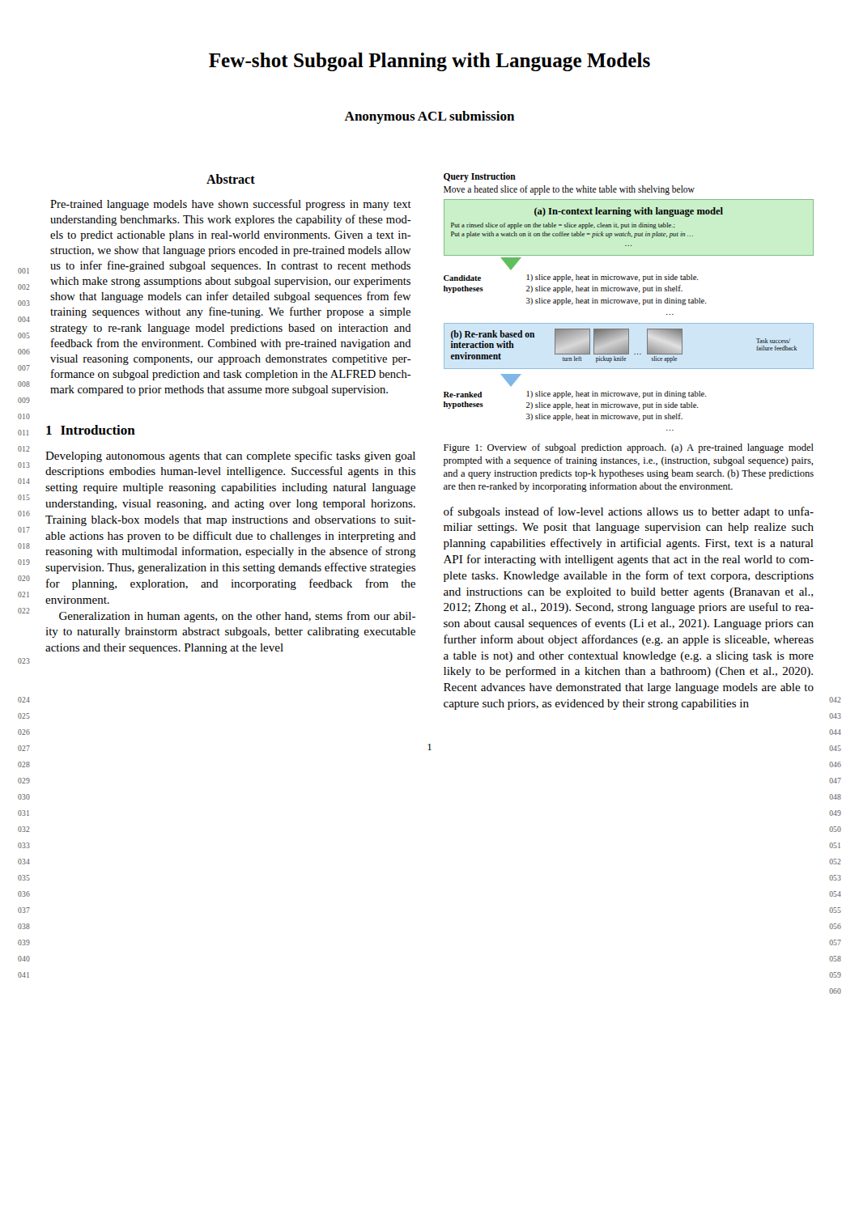Few-shot Subgoal Planning with Language Models
Anonymous ACL submission
001 002 003 004 005 006 007 008 009 010 011 012 013 014 015 016 017 018 019 020 021 022 023 024 025 026 027 028 029 030 031 032 033 034 035 036 037 038 039 040 041
Abstract
Pre-trained language models have shown successful progress in many text understanding benchmarks. This work explores the capability of these models to predict actionable plans in real-world environments. Given a text instruction, we show that language priors encoded in pre-trained models allow us to infer fine-grained subgoal sequences. In contrast to recent methods which make strong assumptions about subgoal supervision, our experiments show that language models can infer detailed subgoal sequences from few training sequences without any fine-tuning. We further propose a simple strategy to re-rank language model predictions based on interaction and feedback from the environment. Combined with pre-trained navigation and visual reasoning components, our approach demonstrates competitive performance on subgoal prediction and task completion in the ALFRED benchmark compared to prior methods that assume more subgoal supervision.
1 Introduction
Developing autonomous agents that can complete specific tasks given goal descriptions embodies human-level intelligence. Successful agents in this setting require multiple reasoning capabilities including natural language understanding, visual reasoning, and acting over long temporal horizons. Training black-box models that map instructions and observations to suitable actions has proven to be difficult due to challenges in interpreting and reasoning with multimodal information, especially in the absence of strong supervision. Thus, generalization in this setting demands effective strategies for planning, exploration, and incorporating feedback from the environment.
Generalization in human agents, on the other hand, stems from our ability to naturally brainstorm abstract subgoals, better calibrating executable actions and their sequences. Planning at the level
042 043 044 045 046 047 048 049 050 051 052 053 054 055 056 057 058 059 060
Query Instruction
Move a heated slice of apple to the white table with shelving below
(a) In-context learning with language model
Put a rinsed slice of apple on the table = slice apple, clean it, put in dining table.;
Put a plate with a watch on it on the coffee table = pick up watch, put in plate, put in …
…
Candidate
hypotheses
1) slice apple, heat in microwave, put in side table.
2) slice apple, heat in microwave, put in shelf.
3) slice apple, heat in microwave, put in dining table.
…
(b) Re-rank based on interaction with environment
turn left
pickup knife
…
slice apple
Task success/
failure feedback
Re-ranked
hypotheses
1) slice apple, heat in microwave, put in dining table.
2) slice apple, heat in microwave, put in side table.
3) slice apple, heat in microwave, put in shelf.
…
Figure 1: Overview of subgoal prediction approach. (a) A pre-trained language model prompted with a sequence of training instances, i.e., (instruction, subgoal sequence) pairs, and a query instruction predicts top-k hypotheses using beam search. (b) These predictions are then re-ranked by incorporating information about the environment.
of subgoals instead of low-level actions allows us to better adapt to unfamiliar settings. We posit that language supervision can help realize such planning capabilities effectively in artificial agents. First, text is a natural API for interacting with intelligent agents that act in the real world to complete tasks. Knowledge available in the form of text corpora, descriptions and instructions can be exploited to build better agents (Branavan et al., 2012; Zhong et al., 2019). Second, strong language priors are useful to reason about causal sequences of events (Li et al., 2021). Language priors can further inform about object affordances (e.g. an apple is sliceable, whereas a table is not) and other contextual knowledge (e.g. a slicing task is more likely to be performed in a kitchen than a bathroom) (Chen et al., 2020). Recent advances have demonstrated that large language models are able to capture such priors, as evidenced by their strong capabilities in
1